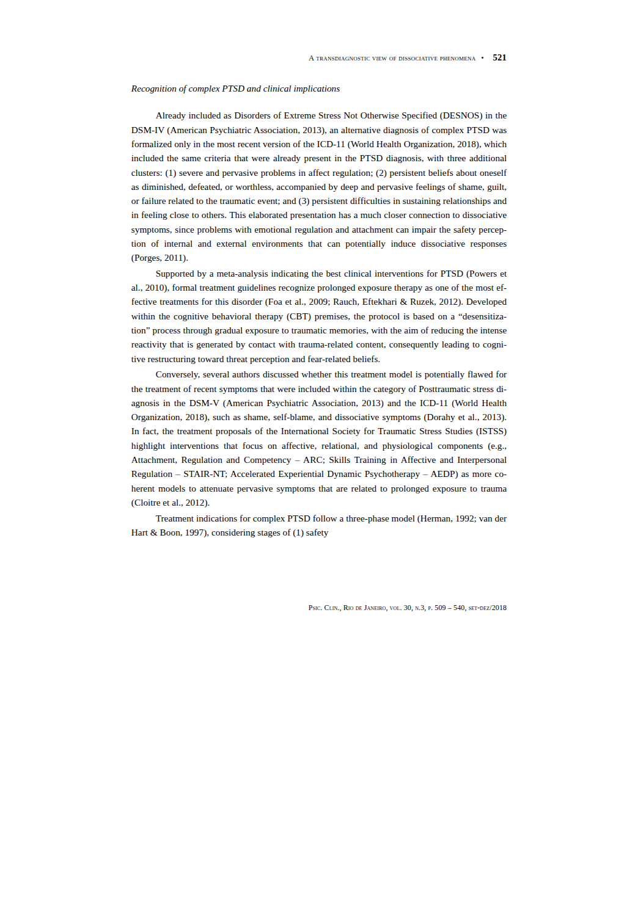A transdiagnostic view of dissociative phenomena•521
Recognition of complex PTSD and clinical implications
Already included as Disorders of Extreme Stress Not Otherwise Specified (DESNOS) in the DSM-IV (American Psychiatric Association, 2013), an alternative diagnosis of complex PTSD was formalized only in the most recent version of the ICD-11 (World Health Organization, 2018), which included the same criteria that were already present in the PTSD diagnosis, with three additional clusters: (1) severe and pervasive problems in affect regulation; (2) persistent beliefs about oneself as diminished, defeated, or worthless, accompanied by deep and pervasive feelings of shame, guilt, or failure related to the traumatic event; and (3) persistent difficulties in sustaining relationships and in feeling close to others. This elaborated presentation has a much closer connection to dissociative symptoms, since problems with emotional regulation and attachment can impair the safety perception of internal and external environments that can potentially induce dissociative responses (Porges, 2011).
Supported by a meta-analysis indicating the best clinical interventions for PTSD (Powers et al., 2010), formal treatment guidelines recognize prolonged exposure therapy as one of the most effective treatments for this disorder (Foa et al., 2009; Rauch, Eftekhari & Ruzek, 2012). Developed within the cognitive behavioral therapy (CBT) premises, the protocol is based on a “desensitization” process through gradual exposure to traumatic memories, with the aim of reducing the intense reactivity that is generated by contact with trauma-related content, consequently leading to cognitive restructuring toward threat perception and fear-related beliefs.
Conversely, several authors discussed whether this treatment model is potentially flawed for the treatment of recent symptoms that were included within the category of Posttraumatic stress diagnosis in the DSM-V (American Psychiatric Association, 2013) and the ICD-11 (World Health Organization, 2018), such as shame, self-blame, and dissociative symptoms (Dorahy et al., 2013). In fact, the treatment proposals of the International Society for Traumatic Stress Studies (ISTSS) highlight interventions that focus on affective, relational, and physiological components (e.g., Attachment, Regulation and Competency – ARC; Skills Training in Affective and Interpersonal Regulation – STAIR-NT; Accelerated Experiential Dynamic Psychotherapy – AEDP) as more coherent models to attenuate pervasive symptoms that are related to prolonged exposure to trauma (Cloitre et al., 2012).
Treatment indications for complex PTSD follow a three-phase model (Herman, 1992; van der Hart & Boon, 1997), considering stages of (1) safety
Psic. Clin., Rio de Janeiro, vol. 30, n.3, p. 509 – 540, set-dez/2018